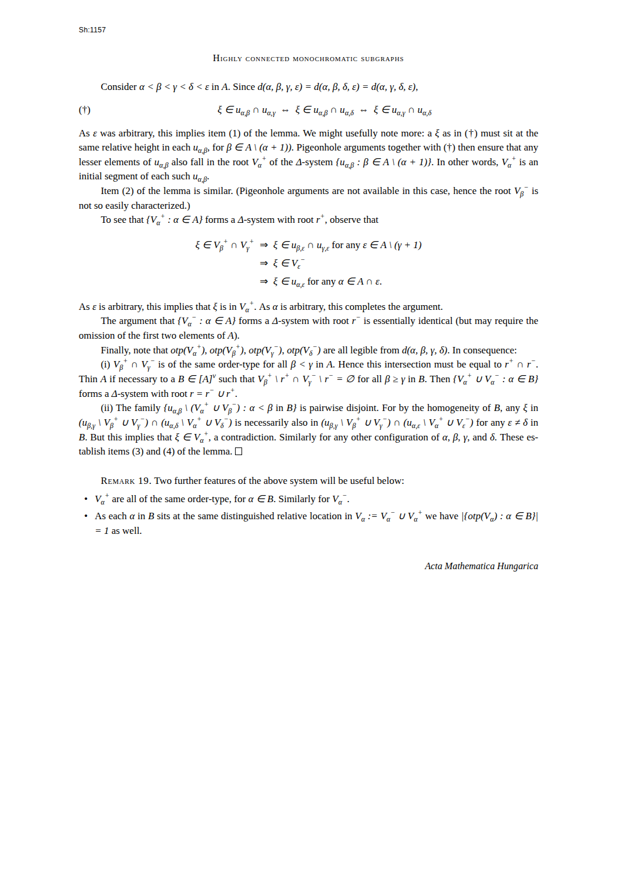Sh:1157
Highly connected monochromatic subgraphs
Consider α < β < γ < δ < ε in A. Since d(α, β, γ, ε) = d(α, β, δ, ε) = d(α, γ, δ, ε),
(†) ξ ∈ uα,β ∩ uα,γ ⇔ ξ ∈ uα,β ∩ uα,δ ⇔ ξ ∈ uα,γ ∩ uα,δ
As ε was arbitrary, this implies item (1) of the lemma. We might usefully note more: a ξ as in (†) must sit at the same relative height in each uα,β, for β ∈ A \ (α + 1)). Pigeonhole arguments together with (†) then ensure that any lesser elements of uα,β also fall in the root Vα+ of the Δ-system {uα,β : β ∈ A \ (α + 1)}. In other words, Vα+ is an initial segment of each such uα,β.
Item (2) of the lemma is similar. (Pigeonhole arguments are not available in this case, hence the root Vβ− is not so easily characterized.)
To see that {Vα+ : α ∈ A} forms a Δ-system with root r+, observe that
| ξ ∈ V β + ∩ V γ + | ⇒ | ξ ∈ u β,ε ∩ u γ,ε for any ε ∈ A \ (γ + 1) |
| | ⇒ | ξ ∈ V ε − |
| | ⇒ | ξ ∈ u α,ε for any α ∈ A ∩ ε . |
As ε is arbitrary, this implies that ξ is in Vα+. As α is arbitrary, this completes the argument.
The argument that {Vα− : α ∈ A} forms a Δ-system with root r− is essentially identical (but may require the omission of the first two elements of A).
Finally, note that otp(Vα+), otp(Vβ+), otp(Vγ−), otp(Vδ−) are all legible from d(α, β, γ, δ). In consequence:
(i) Vβ+ ∩ Vγ− is of the same order-type for all β < γ in A. Hence this intersection must be equal to r+ ∩ r−. Thin A if necessary to a B ∈ [A]ν such that Vβ+ \ r+ ∩ Vγ− \ r− = ∅ for all β ≥ γ in B. Then {Vα+ ∪ Vα− : α ∈ B} forms a Δ-system with root r = r− ∪ r+.
(ii) The family {uα,β \ (Vα+ ∪ Vβ−) : α < β in B} is pairwise disjoint. For by the homogeneity of B, any ξ in (uβ,γ \ Vβ+ ∪ Vγ−) ∩ (uα,δ \ Vα+ ∪ Vδ−) is necessarily also in (uβ,γ \ Vβ+ ∪ Vγ−) ∩ (uα,ε \ Vα+ ∪ Vε−) for any ε ≠ δ in B. But this implies that ξ ∈ Vα+, a contradiction. Similarly for any other configuration of α, β, γ, and δ. These establish items (3) and (4) of the lemma.
Remark 19. Two further features of the above system will be useful below:
Vα+ are all of the same order-type, for α ∈ B. Similarly for Vα−.
As each α in B sits at the same distinguished relative location in Vα := Vα− ∪ Vα+ we have |{otp(Vα) : α ∈ B}| = 1 as well.
Acta Mathematica Hungarica